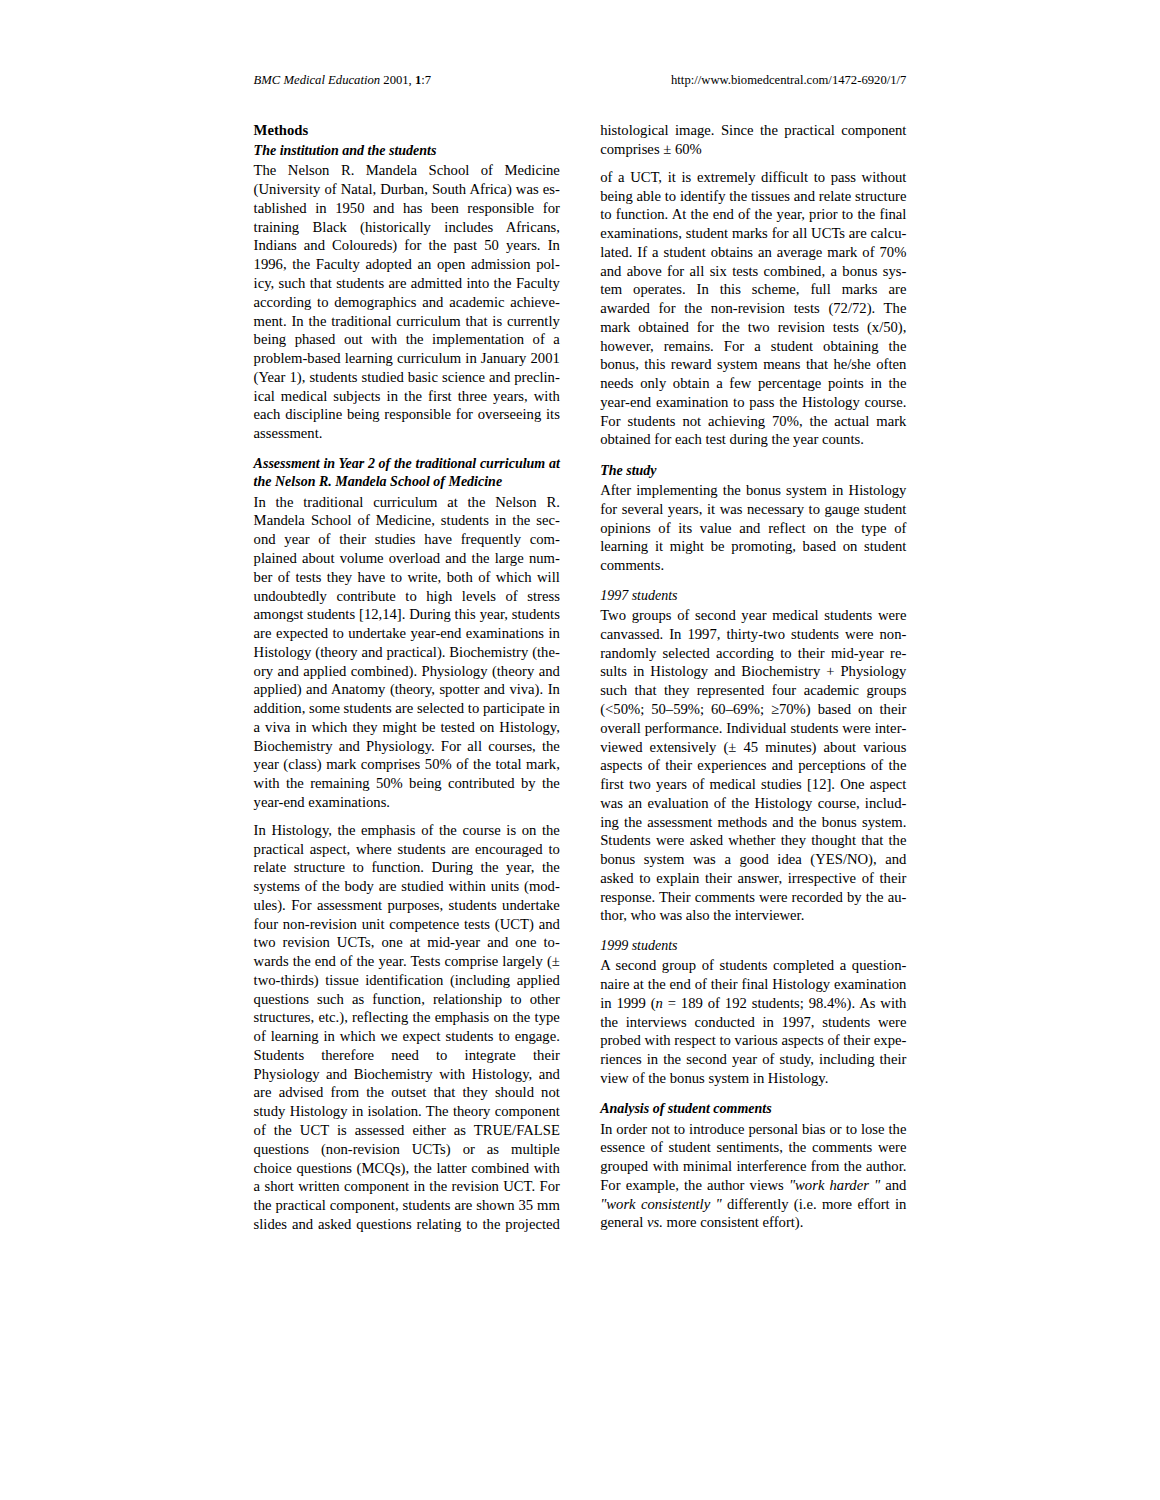BMC Medical Education 2001, 1:7
http://www.biomedcentral.com/1472-6920/1/7
Methods
The institution and the students
The Nelson R. Mandela School of Medicine (University of Natal, Durban, South Africa) was established in 1950 and has been responsible for training Black (historically includes Africans, Indians and Coloureds) for the past 50 years. In 1996, the Faculty adopted an open admission policy, such that students are admitted into the Faculty according to demographics and academic achievement. In the traditional curriculum that is currently being phased out with the implementation of a problem-based learning curriculum in January 2001 (Year 1), students studied basic science and preclinical medical subjects in the first three years, with each discipline being responsible for overseeing its assessment.
Assessment in Year 2 of the traditional curriculum at the Nelson R. Mandela School of Medicine
In the traditional curriculum at the Nelson R. Mandela School of Medicine, students in the second year of their studies have frequently complained about volume overload and the large number of tests they have to write, both of which will undoubtedly contribute to high levels of stress amongst students [12,14]. During this year, students are expected to undertake year-end examinations in Histology (theory and practical). Biochemistry (theory and applied combined). Physiology (theory and applied) and Anatomy (theory, spotter and viva). In addition, some students are selected to participate in a viva in which they might be tested on Histology, Biochemistry and Physiology. For all courses, the year (class) mark comprises 50% of the total mark, with the remaining 50% being contributed by the year-end examinations.
In Histology, the emphasis of the course is on the practical aspect, where students are encouraged to relate structure to function. During the year, the systems of the body are studied within units (modules). For assessment purposes, students undertake four non-revision unit competence tests (UCT) and two revision UCTs, one at mid-year and one towards the end of the year. Tests comprise largely (± two-thirds) tissue identification (including applied questions such as function, relationship to other structures, etc.), reflecting the emphasis on the type of learning in which we expect students to engage. Students therefore need to integrate their Physiology and Biochemistry with Histology, and are advised from the outset that they should not study Histology in isolation. The theory component of the UCT is assessed either as TRUE/FALSE questions (non-revision UCTs) or as multiple choice questions (MCQs), the latter combined with a short written component in the revision UCT. For the practical component, students are shown 35 mm slides and asked questions relating to the projected histological image. Since the practical component comprises ± 60%
of a UCT, it is extremely difficult to pass without being able to identify the tissues and relate structure to function. At the end of the year, prior to the final examinations, student marks for all UCTs are calculated. If a student obtains an average mark of 70% and above for all six tests combined, a bonus system operates. In this scheme, full marks are awarded for the non-revision tests (72/72). The mark obtained for the two revision tests (x/50), however, remains. For a student obtaining the bonus, this reward system means that he/she often needs only obtain a few percentage points in the year-end examination to pass the Histology course. For students not achieving 70%, the actual mark obtained for each test during the year counts.
The study
After implementing the bonus system in Histology for several years, it was necessary to gauge student opinions of its value and reflect on the type of learning it might be promoting, based on student comments.
1997 students
Two groups of second year medical students were canvassed. In 1997, thirty-two students were non-randomly selected according to their mid-year results in Histology and Biochemistry + Physiology such that they represented four academic groups (<50%; 50–59%; 60–69%; ≥70%) based on their overall performance. Individual students were interviewed extensively (± 45 minutes) about various aspects of their experiences and perceptions of the first two years of medical studies [12]. One aspect was an evaluation of the Histology course, including the assessment methods and the bonus system. Students were asked whether they thought that the bonus system was a good idea (YES/NO), and asked to explain their answer, irrespective of their response. Their comments were recorded by the author, who was also the interviewer.
1999 students
A second group of students completed a questionnaire at the end of their final Histology examination in 1999 (n = 189 of 192 students; 98.4%). As with the interviews conducted in 1997, students were probed with respect to various aspects of their experiences in the second year of study, including their view of the bonus system in Histology.
Analysis of student comments
In order not to introduce personal bias or to lose the essence of student sentiments, the comments were grouped with minimal interference from the author. For example, the author views "work harder " and "work consistently " differently (i.e. more effort in general vs. more consistent effort).